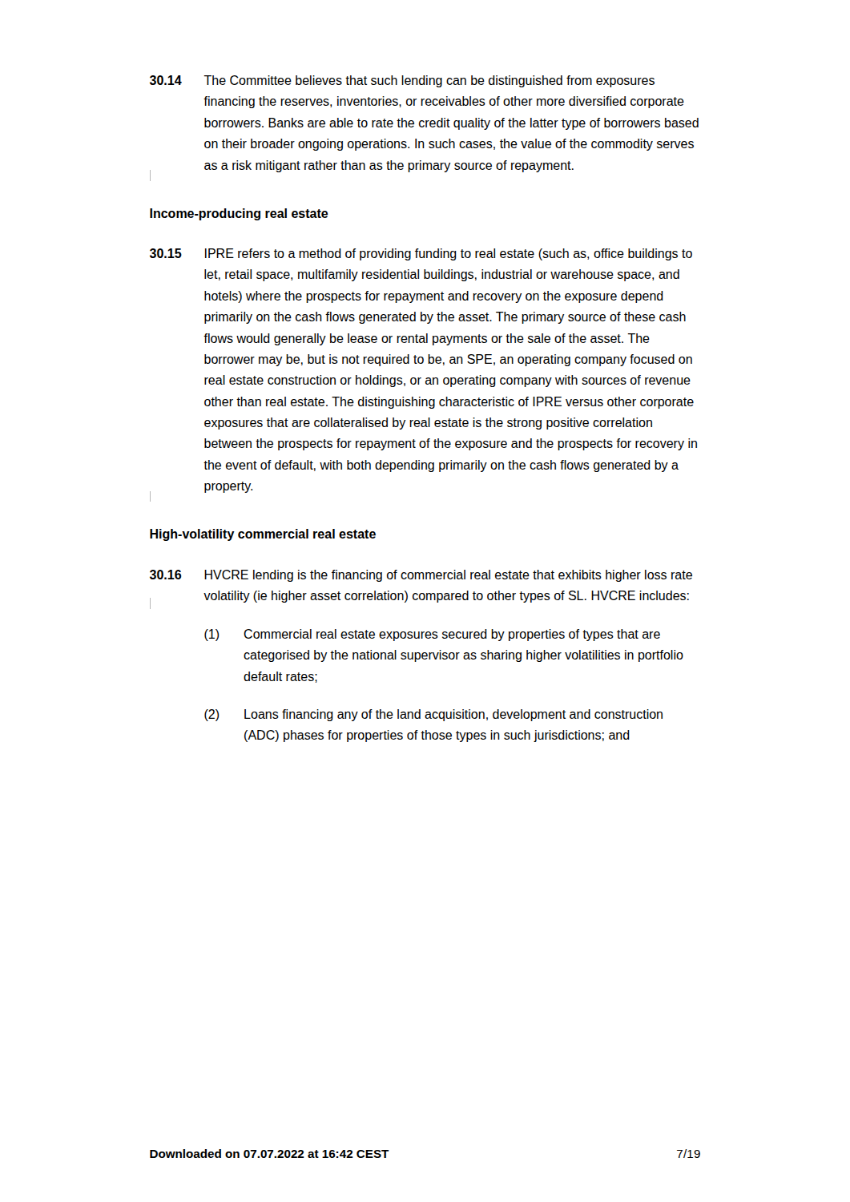30.14
The Committee believes that such lending can be distinguished from exposures financing the reserves, inventories, or receivables of other more diversified corporate borrowers. Banks are able to rate the credit quality of the latter type of borrowers based on their broader ongoing operations. In such cases, the value of the commodity serves as a risk mitigant rather than as the primary source of repayment.
Income-producing real estate
30.15
IPRE refers to a method of providing funding to real estate (such as, office buildings to let, retail space, multifamily residential buildings, industrial or warehouse space, and hotels) where the prospects for repayment and recovery on the exposure depend primarily on the cash flows generated by the asset. The primary source of these cash flows would generally be lease or rental payments or the sale of the asset. The borrower may be, but is not required to be, an SPE, an operating company focused on real estate construction or holdings, or an operating company with sources of revenue other than real estate. The distinguishing characteristic of IPRE versus other corporate exposures that are collateralised by real estate is the strong positive correlation between the prospects for repayment of the exposure and the prospects for recovery in the event of default, with both depending primarily on the cash flows generated by a property.
High-volatility commercial real estate
30.16
HVCRE lending is the financing of commercial real estate that exhibits higher loss rate volatility (ie higher asset correlation) compared to other types of SL. HVCRE includes:
(1) Commercial real estate exposures secured by properties of types that are categorised by the national supervisor as sharing higher volatilities in portfolio default rates;
(2) Loans financing any of the land acquisition, development and construction (ADC) phases for properties of those types in such jurisdictions; and
Downloaded on 07.07.2022 at 16:42 CEST 7/19